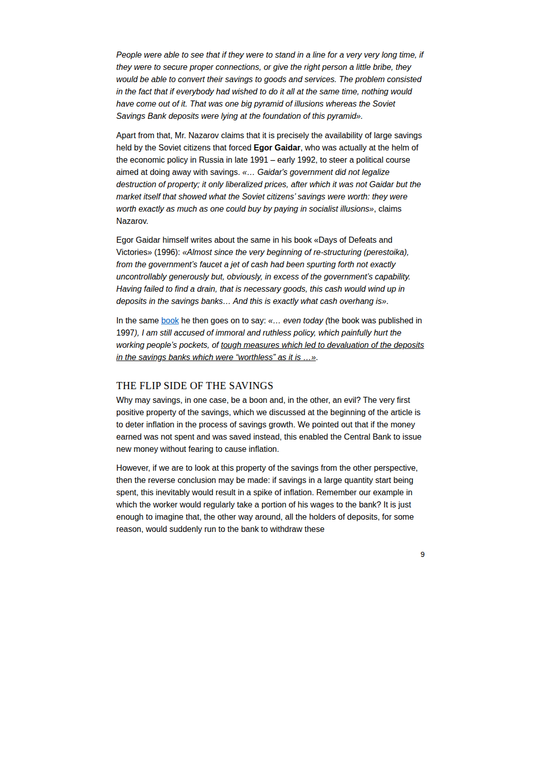People were able to see that if they were to stand in a line for a very very long time, if they were to secure proper connections, or give the right person a little bribe, they would be able to convert their savings to goods and services. The problem consisted in the fact that if everybody had wished to do it all at the same time, nothing would have come out of it. That was one big pyramid of illusions whereas the Soviet Savings Bank deposits were lying at the foundation of this pyramid».
Apart from that, Mr. Nazarov claims that it is precisely the availability of large savings held by the Soviet citizens that forced Egor Gaidar, who was actually at the helm of the economic policy in Russia in late 1991 – early 1992, to steer a political course aimed at doing away with savings. «… Gaidar's government did not legalize destruction of property; it only liberalized prices, after which it was not Gaidar but the market itself that showed what the Soviet citizens’ savings were worth: they were worth exactly as much as one could buy by paying in socialist illusions», claims Nazarov.
Egor Gaidar himself writes about the same in his book «Days of Defeats and Victories» (1996): «Almost since the very beginning of re-structuring (perestoika), from the government’s faucet a jet of cash had been spurting forth not exactly uncontrollably generously but, obviously, in excess of the government’s capability. Having failed to find a drain, that is necessary goods, this cash would wind up in deposits in the savings banks… And this is exactly what cash overhang is».
In the same book he then goes on to say: «… even today (the book was published in 1997), I am still accused of immoral and ruthless policy, which painfully hurt the working people’s pockets, of tough measures which led to devaluation of the deposits in the savings banks which were “worthless” as it is …».
THE FLIP SIDE OF THE SAVINGS
Why may savings, in one case, be a boon and, in the other, an evil? The very first positive property of the savings, which we discussed at the beginning of the article is to deter inflation in the process of savings growth. We pointed out that if the money earned was not spent and was saved instead, this enabled the Central Bank to issue new money without fearing to cause inflation.
However, if we are to look at this property of the savings from the other perspective, then the reverse conclusion may be made: if savings in a large quantity start being spent, this inevitably would result in a spike of inflation. Remember our example in which the worker would regularly take a portion of his wages to the bank? It is just enough to imagine that, the other way around, all the holders of deposits, for some reason, would suddenly run to the bank to withdraw these
9